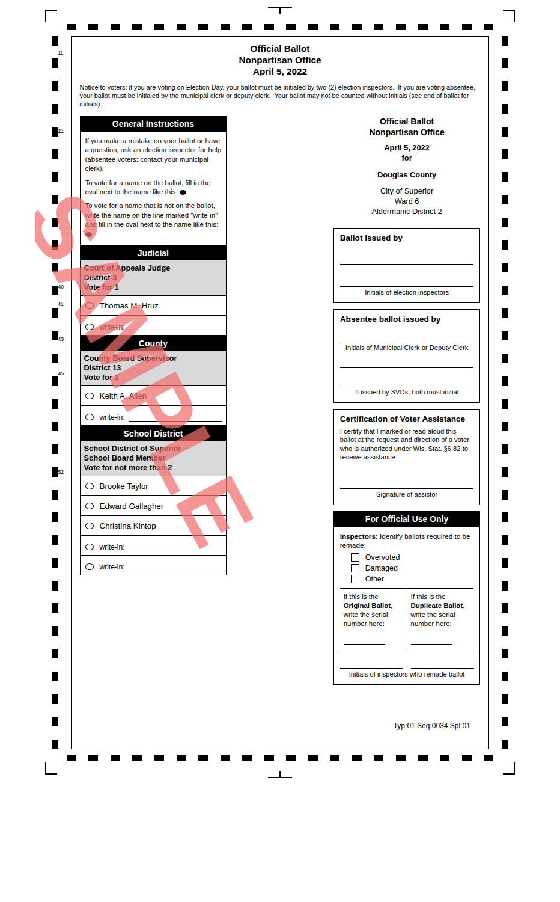11
21
40
41
43
45
52
Official Ballot
Nonpartisan Office
April 5, 2022
Notice to voters: if you are voting on Election Day, your ballot must be initialed by two (2) election inspectors. If you are voting absentee, your ballot must be initialed by the municipal clerk or deputy clerk. Your ballot may not be counted without initials (see end of ballot for initials).
General Instructions
If you make a mistake on your ballot or have a question, ask an election inspector for help (absentee voters: contact your municipal clerk).
To vote for a name on the ballot, fill in the oval next to the name like this:
To vote for a name that is not on the ballot, write the name on the line marked "write-in" and fill in the oval next to the name like this:
Judicial
Court of Appeals Judge
District 3
Vote for 1
Thomas M. Hruz
write-in:
County
County Board Supervisor
District 13
Vote for 1
Keith A. Allen
write-in:
School District
School District of Superior
School Board Member
Vote for not more than 2
Brooke Taylor
Edward Gallagher
Christina Kintop
write-in:
write-in:
Official Ballot
Nonpartisan Office
April 5, 2022
for
Douglas County
City of Superior
Ward 6
Aldermanic District 2
Ballot issued by
Initials of election inspectors
Absentee ballot issued by
Initials of Municipal Clerk or Deputy Clerk
If issued by SVDs, both must initial
Certification of Voter Assistance
I certify that I marked or read aloud this ballot at the request and direction of a voter who is authorized under Wis. Stat. §6.82 to receive assistance.
Signature of assistor
For Official Use Only
Inspectors: Identify ballots required to be remade:
Overvoted
Damaged
Other
If this is the Original Ballot, write the serial number here:
If this is the Duplicate Ballot, write the serial number here:
Initials of inspectors who remade ballot
Typ:01 Seq:0034 Spl:01
SAMPLE